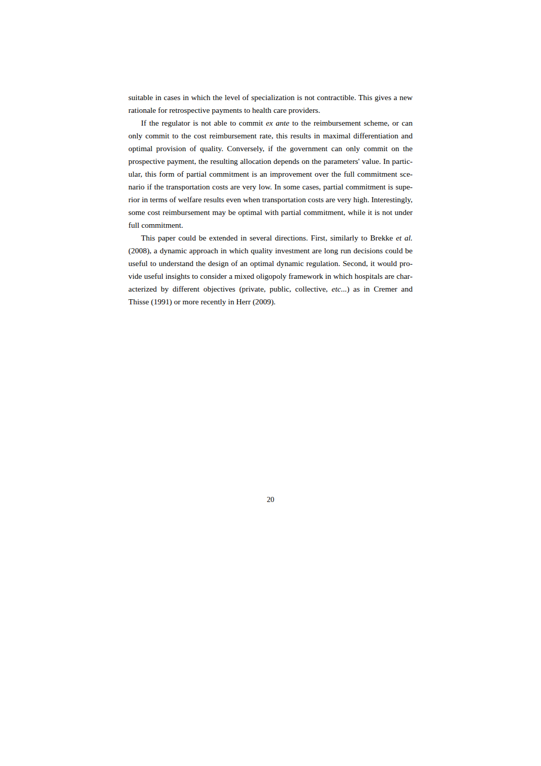suitable in cases in which the level of specialization is not contractible. This gives a new rationale for retrospective payments to health care providers.
If the regulator is not able to commit ex ante to the reimbursement scheme, or can only commit to the cost reimbursement rate, this results in maximal differentiation and optimal provision of quality. Conversely, if the government can only commit on the prospective payment, the resulting allocation depends on the parameters' value. In particular, this form of partial commitment is an improvement over the full commitment scenario if the transportation costs are very low. In some cases, partial commitment is superior in terms of welfare results even when transportation costs are very high. Interestingly, some cost reimbursement may be optimal with partial commitment, while it is not under full commitment.
This paper could be extended in several directions. First, similarly to Brekke et al. (2008), a dynamic approach in which quality investment are long run decisions could be useful to understand the design of an optimal dynamic regulation. Second, it would provide useful insights to consider a mixed oligopoly framework in which hospitals are characterized by different objectives (private, public, collective, etc...) as in Cremer and Thisse (1991) or more recently in Herr (2009).
20